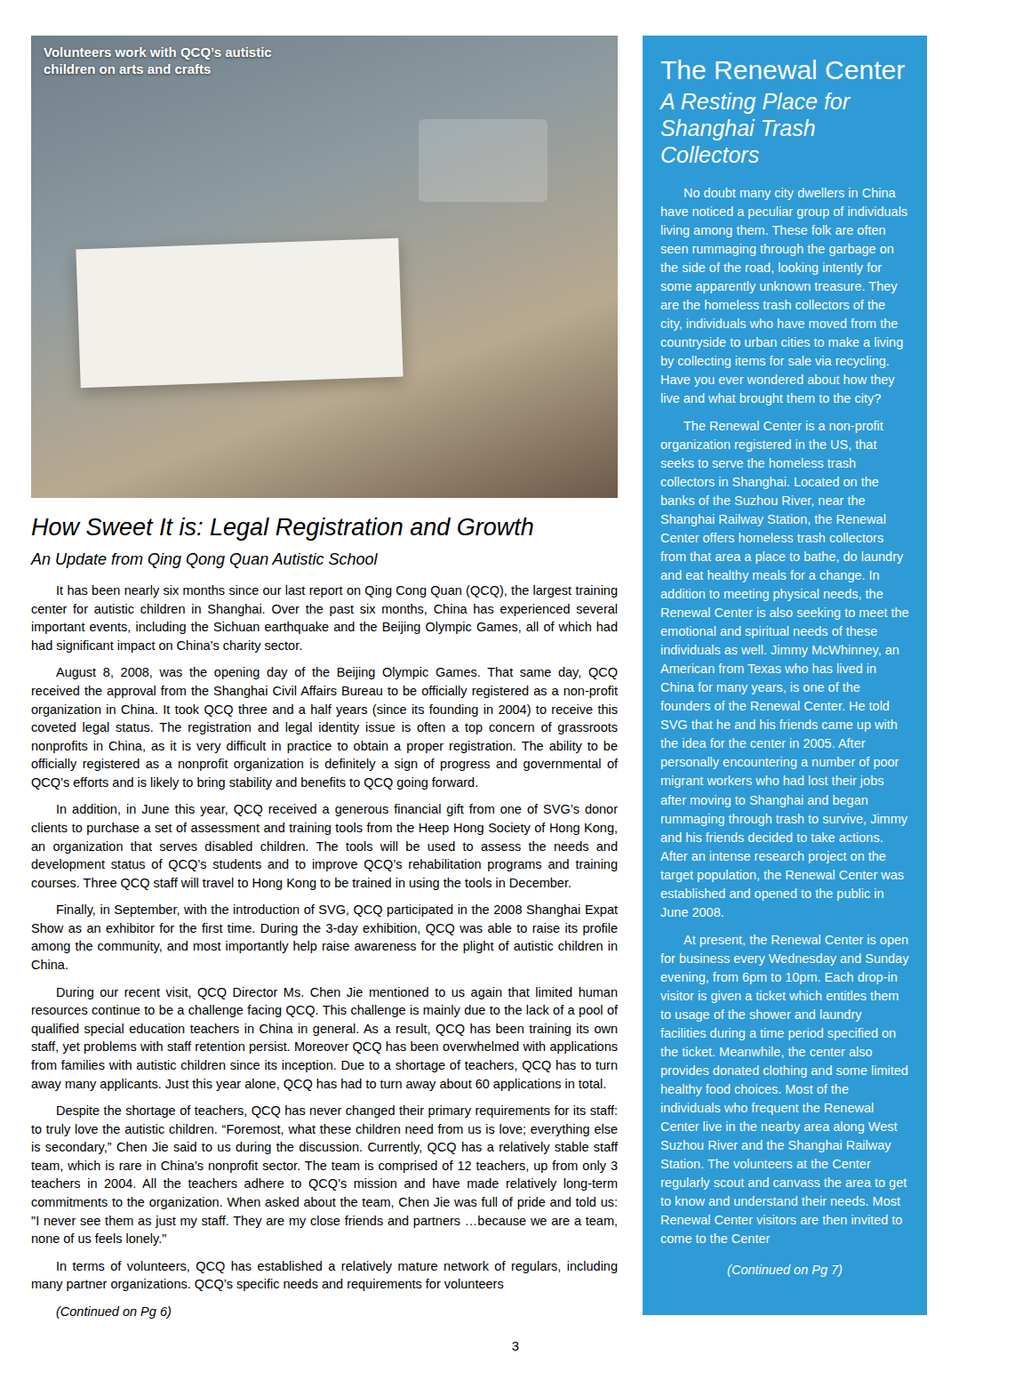Volunteers work with QCQ’s autistic
children on arts and crafts
How Sweet It is: Legal Registration and Growth
An Update from Qing Qong Quan Autistic School
It has been nearly six months since our last report on Qing Cong Quan (QCQ), the largest training center for autistic children in Shanghai. Over the past six months, China has experienced several important events, including the Sichuan earthquake and the Beijing Olympic Games, all of which had had significant impact on China’s charity sector.
August 8, 2008, was the opening day of the Beijing Olympic Games. That same day, QCQ received the approval from the Shanghai Civil Affairs Bureau to be officially registered as a non-profit organization in China. It took QCQ three and a half years (since its founding in 2004) to receive this coveted legal status. The registration and legal identity issue is often a top concern of grassroots nonprofits in China, as it is very difficult in practice to obtain a proper registration. The ability to be officially registered as a nonprofit organization is definitely a sign of progress and governmental of QCQ’s efforts and is likely to bring stability and benefits to QCQ going forward.
In addition, in June this year, QCQ received a generous financial gift from one of SVG’s donor clients to purchase a set of assessment and training tools from the Heep Hong Society of Hong Kong, an organization that serves disabled children. The tools will be used to assess the needs and development status of QCQ’s students and to improve QCQ’s rehabilitation programs and training courses. Three QCQ staff will travel to Hong Kong to be trained in using the tools in December.
Finally, in September, with the introduction of SVG, QCQ participated in the 2008 Shanghai Expat Show as an exhibitor for the first time. During the 3-day exhibition, QCQ was able to raise its profile among the community, and most importantly help raise awareness for the plight of autistic children in China.
During our recent visit, QCQ Director Ms. Chen Jie mentioned to us again that limited human resources continue to be a challenge facing QCQ. This challenge is mainly due to the lack of a pool of qualified special education teachers in China in general. As a result, QCQ has been training its own staff, yet problems with staff retention persist. Moreover QCQ has been overwhelmed with applications from families with autistic children since its inception. Due to a shortage of teachers, QCQ has to turn away many applicants. Just this year alone, QCQ has had to turn away about 60 applications in total.
Despite the shortage of teachers, QCQ has never changed their primary requirements for its staff: to truly love the autistic children. “Foremost, what these children need from us is love; everything else is secondary,” Chen Jie said to us during the discussion. Currently, QCQ has a relatively stable staff team, which is rare in China’s nonprofit sector. The team is comprised of 12 teachers, up from only 3 teachers in 2004. All the teachers adhere to QCQ’s mission and have made relatively long-term commitments to the organization. When asked about the team, Chen Jie was full of pride and told us: "I never see them as just my staff. They are my close friends and partners …because we are a team, none of us feels lonely."
In terms of volunteers, QCQ has established a relatively mature network of regulars, including many partner organizations. QCQ’s specific needs and requirements for volunteers
(Continued on Pg 6)
The Renewal Center
A Resting Place for Shanghai Trash Collectors
No doubt many city dwellers in China have noticed a peculiar group of individuals living among them. These folk are often seen rummaging through the garbage on the side of the road, looking intently for some apparently unknown treasure. They are the homeless trash collectors of the city, individuals who have moved from the countryside to urban cities to make a living by collecting items for sale via recycling. Have you ever wondered about how they live and what brought them to the city?
The Renewal Center is a non-profit organization registered in the US, that seeks to serve the homeless trash collectors in Shanghai. Located on the banks of the Suzhou River, near the Shanghai Railway Station, the Renewal Center offers homeless trash collectors from that area a place to bathe, do laundry and eat healthy meals for a change. In addition to meeting physical needs, the Renewal Center is also seeking to meet the emotional and spiritual needs of these individuals as well. Jimmy McWhinney, an American from Texas who has lived in China for many years, is one of the founders of the Renewal Center. He told SVG that he and his friends came up with the idea for the center in 2005. After personally encountering a number of poor migrant workers who had lost their jobs after moving to Shanghai and began rummaging through trash to survive, Jimmy and his friends decided to take actions. After an intense research project on the target population, the Renewal Center was established and opened to the public in June 2008.
At present, the Renewal Center is open for business every Wednesday and Sunday evening, from 6pm to 10pm. Each drop-in visitor is given a ticket which entitles them to usage of the shower and laundry facilities during a time period specified on the ticket. Meanwhile, the center also provides donated clothing and some limited healthy food choices. Most of the individuals who frequent the Renewal Center live in the nearby area along West Suzhou River and the Shanghai Railway Station. The volunteers at the Center regularly scout and canvass the area to get to know and understand their needs. Most Renewal Center visitors are then invited to come to the Center
(Continued on Pg 7)
3